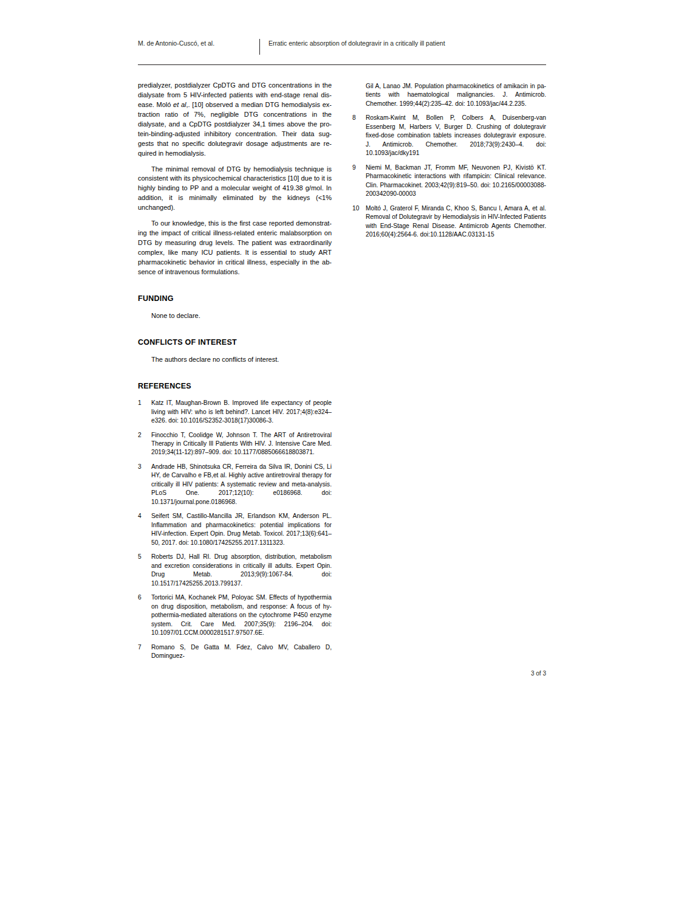M. de Antonio-Cuscó, et al.
Erratic enteric absorption of dolutegravir in a critically ill patient
predialyzer, postdialyzer CpDTG and DTG concentrations in the dialysate from 5 HIV-infected patients with end-stage renal disease. Moló et al,. [10] observed a median DTG hemodialysis extraction ratio of 7%, negligible DTG concentrations in the dialysate, and a CpDTG postdialyzer 34,1 times above the protein-binding-adjusted inhibitory concentration. Their data suggests that no specific dolutegravir dosage adjustments are required in hemodialysis.
The minimal removal of DTG by hemodialysis technique is consistent with its physicochemical characteristics [10] due to it is highly binding to PP and a molecular weight of 419.38 g/mol. In addition, it is minimally eliminated by the kidneys (<1% unchanged).
To our knowledge, this is the first case reported demonstrating the impact of critical illness-related enteric malabsorption on DTG by measuring drug levels. The patient was extraordinarily complex, like many ICU patients. It is essential to study ART pharmacokinetic behavior in critical illness, especially in the absence of intravenous formulations.
Funding
None to declare.
Conflicts of interest
The authors declare no conflicts of interest.
References
1
Katz IT, Maughan-Brown B. Improved life expectancy of people living with HIV: who is left behind?. Lancet HIV. 2017;4(8):e324–e326. doi: 10.1016/S2352-3018(17)30086-3.
2
Finocchio T, Coolidge W, Johnson T. The ART of Antiretroviral Therapy in Critically Ill Patients With HIV. J. Intensive Care Med. 2019;34(11-12):897–909. doi: 10.1177/0885066618803871.
3
Andrade HB, Shinotsuka CR, Ferreira da Silva IR, Donini CS, Li HY, de Carvalho e FB,et al. Highly active antiretroviral therapy for critically ill HIV patients: A systematic review and meta-analysis. PLoS One. 2017;12(10): e0186968. doi: 10.1371/journal.pone.0186968.
4
Seifert SM, Castillo-Mancilla JR, Erlandson KM, Anderson PL. Inflammation and pharmacokinetics: potential implications for HIV-infection. Expert Opin. Drug Metab. Toxicol. 2017;13(6):641–50, 2017. doi: 10.1080/17425255.2017.1311323.
5
Roberts DJ, Hall RI. Drug absorption, distribution, metabolism and excretion considerations in critically ill adults. Expert Opin. Drug Metab. 2013;9(9):1067-84. doi: 10.1517/17425255.2013.799137.
6
Tortorici MA, Kochanek PM, Poloyac SM. Effects of hypothermia on drug disposition, metabolism, and response: A focus of hypothermia-mediated alterations on the cytochrome P450 enzyme system. Crit. Care Med. 2007;35(9): 2196–204. doi: 10.1097/01.CCM.0000281517.97507.6E.
7
Romano S, De Gatta M. Fdez, Calvo MV, Caballero D, Dominguez-
Gil A, Lanao JM. Population pharmacokinetics of amikacin in patients with haematological malignancies. J. Antimicrob. Chemother. 1999;44(2):235–42. doi: 10.1093/jac/44.2.235.
8
Roskam-Kwint M, Bollen P, Colbers A, Duisenberg-van Essenberg M, Harbers V, Burger D. Crushing of dolutegravir fixed-dose combination tablets increases dolutegravir exposure. J. Antimicrob. Chemother. 2018;73(9):2430–4. doi: 10.1093/jac/dky191
9
Niemi M, Backman JT, Fromm MF, Neuvonen PJ, Kivistö KT. Pharmacokinetic interactions with rifampicin: Clinical relevance. Clin. Pharmacokinet. 2003;42(9):819–50. doi: 10.2165/00003088-200342090-00003
10
Moltó J, Graterol F, Miranda C, Khoo S, Bancu I, Amara A, et al. Removal of Dolutegravir by Hemodialysis in HIV-Infected Patients with End-Stage Renal Disease. Antimicrob Agents Chemother. 2016;60(4):2564-6. doi:10.1128/AAC.03131-15
3 of 3